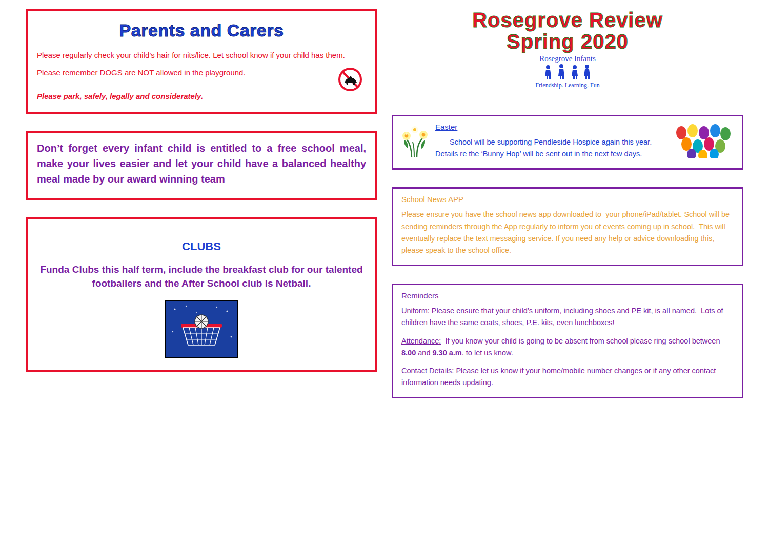Parents and Carers
Please regularly check your child’s hair for nits/lice. Let school know if your child has them.
Please remember DOGS are NOT allowed in the playground.
Please park, safely, legally and considerately.
Don’t forget every infant child is entitled to a free school meal, make your lives easier and let your child have a balanced healthy meal made by our award winning team
CLUBS
Funda Clubs this half term, include the breakfast club for our talented footballers and the After School club is Netball.
Rosegrove Review
Spring 2020
Rosegrove Infants
Friendship. Learning. Fun
Easter
School will be supporting Pendleside Hospice again this year. Details re the ‘Bunny Hop’ will be sent out in the next few days.
School News APP
Please ensure you have the school news app downloaded to your phone/iPad/tablet. School will be sending reminders through the App regularly to inform you of events coming up in school. This will eventually replace the text messaging service. If you need any help or advice downloading this, please speak to the school office.
Reminders
Uniform: Please ensure that your child’s uniform, including shoes and PE kit, is all named. Lots of children have the same coats, shoes, P.E. kits, even lunchboxes!
Attendance: If you know your child is going to be absent from school please ring school between 8.00 and 9.30 a.m. to let us know.
Contact Details: Please let us know if your home/mobile number changes or if any other contact information needs updating.